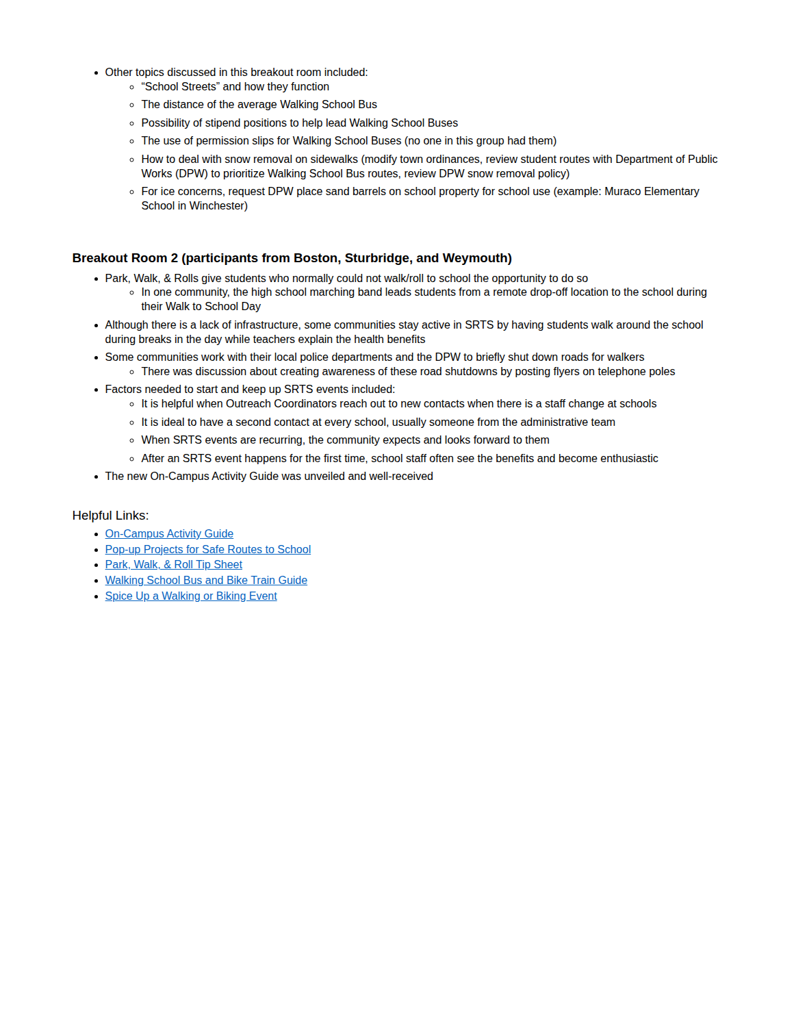Other topics discussed in this breakout room included:
“School Streets” and how they function
The distance of the average Walking School Bus
Possibility of stipend positions to help lead Walking School Buses
The use of permission slips for Walking School Buses (no one in this group had them)
How to deal with snow removal on sidewalks (modify town ordinances, review student routes with Department of Public Works (DPW) to prioritize Walking School Bus routes, review DPW snow removal policy)
For ice concerns, request DPW place sand barrels on school property for school use (example: Muraco Elementary School in Winchester)
Breakout Room 2 (participants from Boston, Sturbridge, and Weymouth)
Park, Walk, & Rolls give students who normally could not walk/roll to school the opportunity to do so
In one community, the high school marching band leads students from a remote drop-off location to the school during their Walk to School Day
Although there is a lack of infrastructure, some communities stay active in SRTS by having students walk around the school during breaks in the day while teachers explain the health benefits
Some communities work with their local police departments and the DPW to briefly shut down roads for walkers
There was discussion about creating awareness of these road shutdowns by posting flyers on telephone poles
Factors needed to start and keep up SRTS events included:
It is helpful when Outreach Coordinators reach out to new contacts when there is a staff change at schools
It is ideal to have a second contact at every school, usually someone from the administrative team
When SRTS events are recurring, the community expects and looks forward to them
After an SRTS event happens for the first time, school staff often see the benefits and become enthusiastic
The new On-Campus Activity Guide was unveiled and well-received
Helpful Links:
On-Campus Activity Guide
Pop-up Projects for Safe Routes to School
Park, Walk, & Roll Tip Sheet
Walking School Bus and Bike Train Guide
Spice Up a Walking or Biking Event